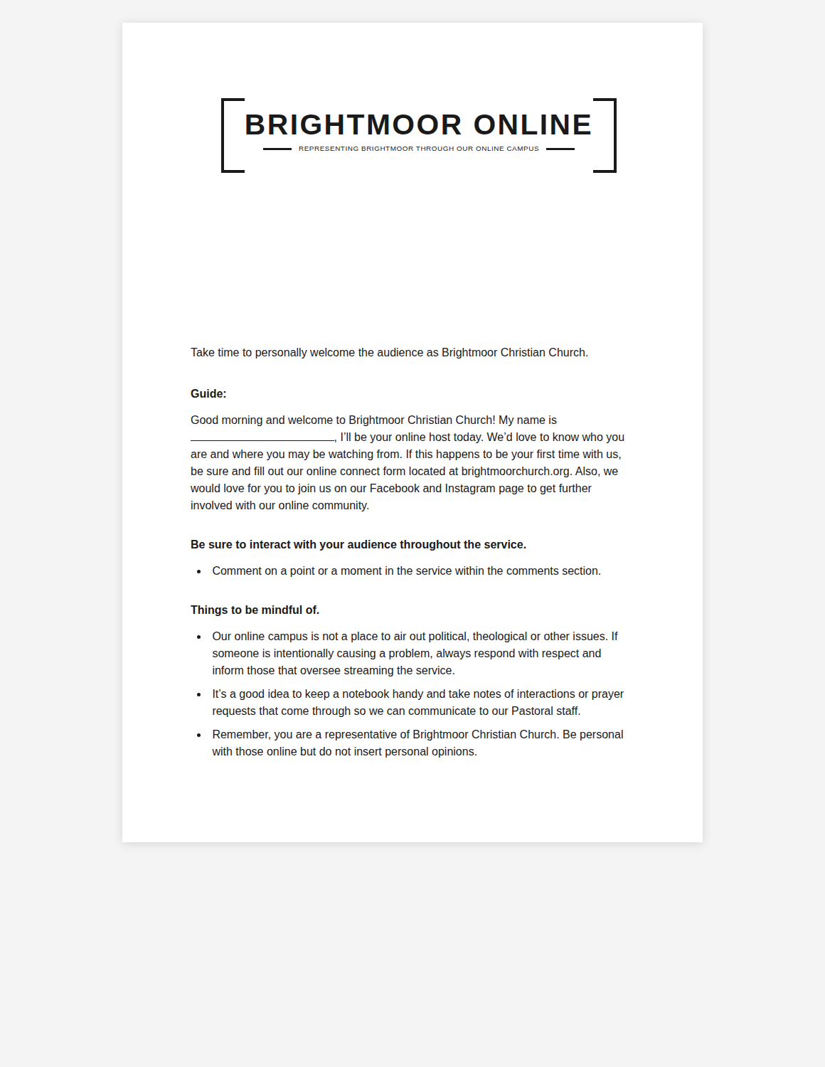Brightmoor Online
Representing Brightmoor Through Our Online Campus
Take time to personally welcome the audience as Brightmoor Christian Church.
Guide:
Good morning and welcome to Brightmoor Christian Church! My name is , I’ll be your online host today. We’d love to know who you are and where you may be watching from. If this happens to be your first time with us, be sure and fill out our online connect form located at brightmoorchurch.org. Also, we would love for you to join us on our Facebook and Instagram page to get further involved with our online community.
Be sure to interact with your audience throughout the service.
Comment on a point or a moment in the service within the comments section.
Things to be mindful of.
Our online campus is not a place to air out political, theological or other issues. If someone is intentionally causing a problem, always respond with respect and inform those that oversee streaming the service.
It’s a good idea to keep a notebook handy and take notes of interactions or prayer requests that come through so we can communicate to our Pastoral staff.
Remember, you are a representative of Brightmoor Christian Church. Be personal with those online but do not insert personal opinions.